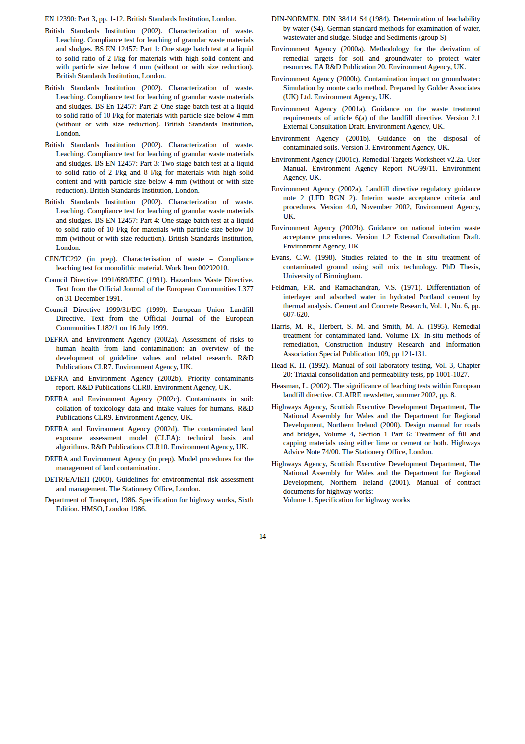EN 12390: Part 3, pp. 1-12. British Standards Institution, London.
British Standards Institution (2002). Characterization of waste. Leaching. Compliance test for leaching of granular waste materials and sludges. BS EN 12457: Part 1: One stage batch test at a liquid to solid ratio of 2 l/kg for materials with high solid content and with particle size below 4 mm (without or with size reduction). British Standards Institution, London.
British Standards Institution (2002). Characterization of waste. Leaching. Compliance test for leaching of granular waste materials and sludges. BS En 12457: Part 2: One stage batch test at a liquid to solid ratio of 10 l/kg for materials with particle size below 4 mm (without or with size reduction). British Standards Institution, London.
British Standards Institution (2002). Characterization of waste. Leaching. Compliance test for leaching of granular waste materials and sludges. BS EN 12457: Part 3: Two stage batch test at a liquid to solid ratio of 2 l/kg and 8 l/kg for materials with high solid content and with particle size below 4 mm (without or with size reduction). British Standards Institution, London.
British Standards Institution (2002). Characterization of waste. Leaching. Compliance test for leaching of granular waste materials and sludges. BS EN 12457: Part 4: One stage batch test at a liquid to solid ratio of 10 l/kg for materials with particle size below 10 mm (without or with size reduction). British Standards Institution, London.
CEN/TC292 (in prep). Characterisation of waste – Compliance leaching test for monolithic material. Work Item 00292010.
Council Directive 1991/689/EEC (1991). Hazardous Waste Directive. Text from the Official Journal of the European Communities L377 on 31 December 1991.
Council Directive 1999/31/EC (1999). European Union Landfill Directive. Text from the Official Journal of the European Communities L182/1 on 16 July 1999.
DEFRA and Environment Agency (2002a). Assessment of risks to human health from land contamination: an overview of the development of guideline values and related research. R&D Publications CLR7. Environment Agency, UK.
DEFRA and Environment Agency (2002b). Priority contaminants report. R&D Publications CLR8. Environment Agency, UK.
DEFRA and Environment Agency (2002c). Contaminants in soil: collation of toxicology data and intake values for humans. R&D Publications CLR9. Environment Agency, UK.
DEFRA and Environment Agency (2002d). The contaminated land exposure assessment model (CLEA): technical basis and algorithms. R&D Publications CLR10. Environment Agency, UK.
DEFRA and Environment Agency (in prep). Model procedures for the management of land contamination.
DETR/EA/IEH (2000). Guidelines for environmental risk assessment and management. The Stationery Office, London.
Department of Transport, 1986. Specification for highway works, Sixth Edition. HMSO, London 1986.
DIN-NORMEN. DIN 38414 S4 (1984). Determination of leachability by water (S4). German standard methods for examination of water, wastewater and sludge. Sludge and Sediments (group S)
Environment Agency (2000a). Methodology for the derivation of remedial targets for soil and groundwater to protect water resources. EA R&D Publication 20. Environment Agency, UK.
Environment Agency (2000b). Contamination impact on groundwater: Simulation by monte carlo method. Prepared by Golder Associates (UK) Ltd. Environment Agency, UK.
Environment Agency (2001a). Guidance on the waste treatment requirements of article 6(a) of the landfill directive. Version 2.1 External Consultation Draft. Environment Agency, UK.
Environment Agency (2001b). Guidance on the disposal of contaminated soils. Version 3. Environment Agency, UK.
Environment Agency (2001c). Remedial Targets Worksheet v2.2a. User Manual. Environment Agency Report NC/99/11. Environment Agency, UK.
Environment Agency (2002a). Landfill directive regulatory guidance note 2 (LFD RGN 2). Interim waste acceptance criteria and procedures. Version 4.0, November 2002, Environment Agency, UK.
Environment Agency (2002b). Guidance on national interim waste acceptance procedures. Version 1.2 External Consultation Draft. Environment Agency, UK.
Evans, C.W. (1998). Studies related to the in situ treatment of contaminated ground using soil mix technology. PhD Thesis, University of Birmingham.
Feldman, F.R. and Ramachandran, V.S. (1971). Differentiation of interlayer and adsorbed water in hydrated Portland cement by thermal analysis. Cement and Concrete Research, Vol. 1, No. 6, pp. 607-620.
Harris, M. R., Herbert, S. M. and Smith, M. A. (1995). Remedial treatment for contaminated land. Volume IX: In-situ methods of remediation, Construction Industry Research and Information Association Special Publication 109, pp 121-131.
Head K. H. (1992). Manual of soil laboratory testing, Vol. 3, Chapter 20: Triaxial consolidation and permeability tests, pp 1001-1027.
Heasman, L. (2002). The significance of leaching tests within European landfill directive. CLAIRE newsletter, summer 2002, pp. 8.
Highways Agency, Scottish Executive Development Department, The National Assembly for Wales and the Department for Regional Development, Northern Ireland (2000). Design manual for roads and bridges, Volume 4, Section 1 Part 6: Treatment of fill and capping materials using either lime or cement or both. Highways Advice Note 74/00. The Stationery Office, London.
Highways Agency, Scottish Executive Development Department, The National Assembly for Wales and the Department for Regional Development, Northern Ireland (2001). Manual of contract documents for highway works: Volume 1. Specification for highway works
14